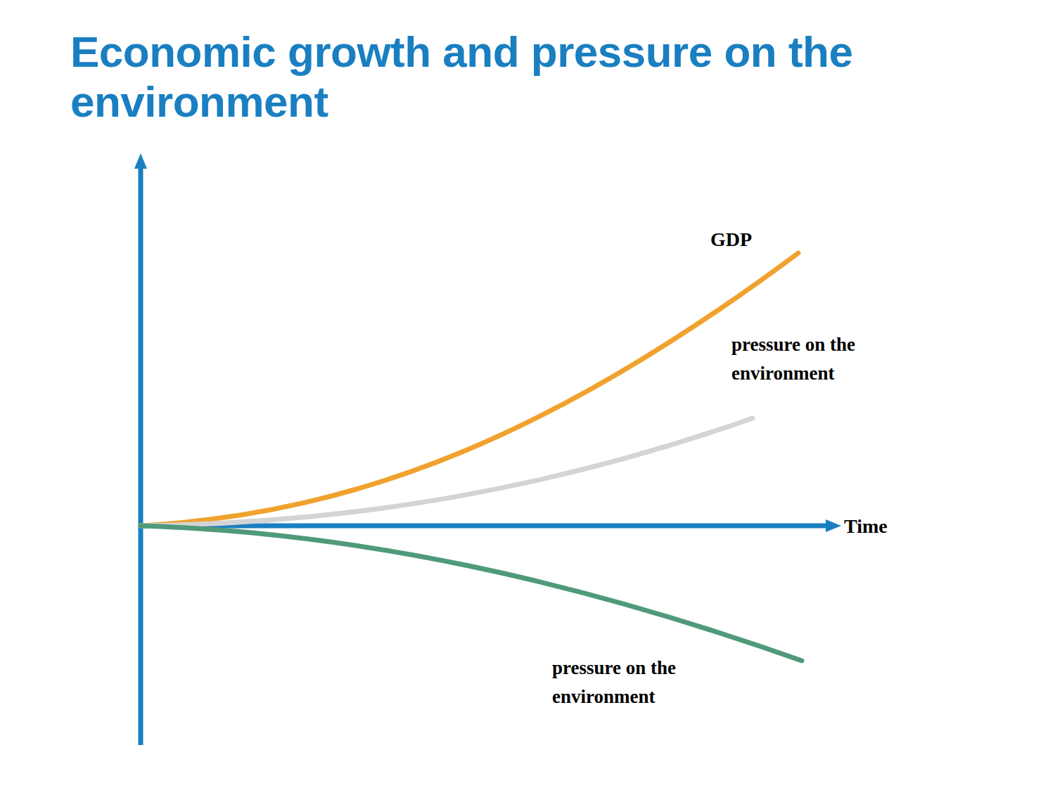Economic growth and pressure on the environment
GDP
Time
pressure on the environment
pressure on the environment